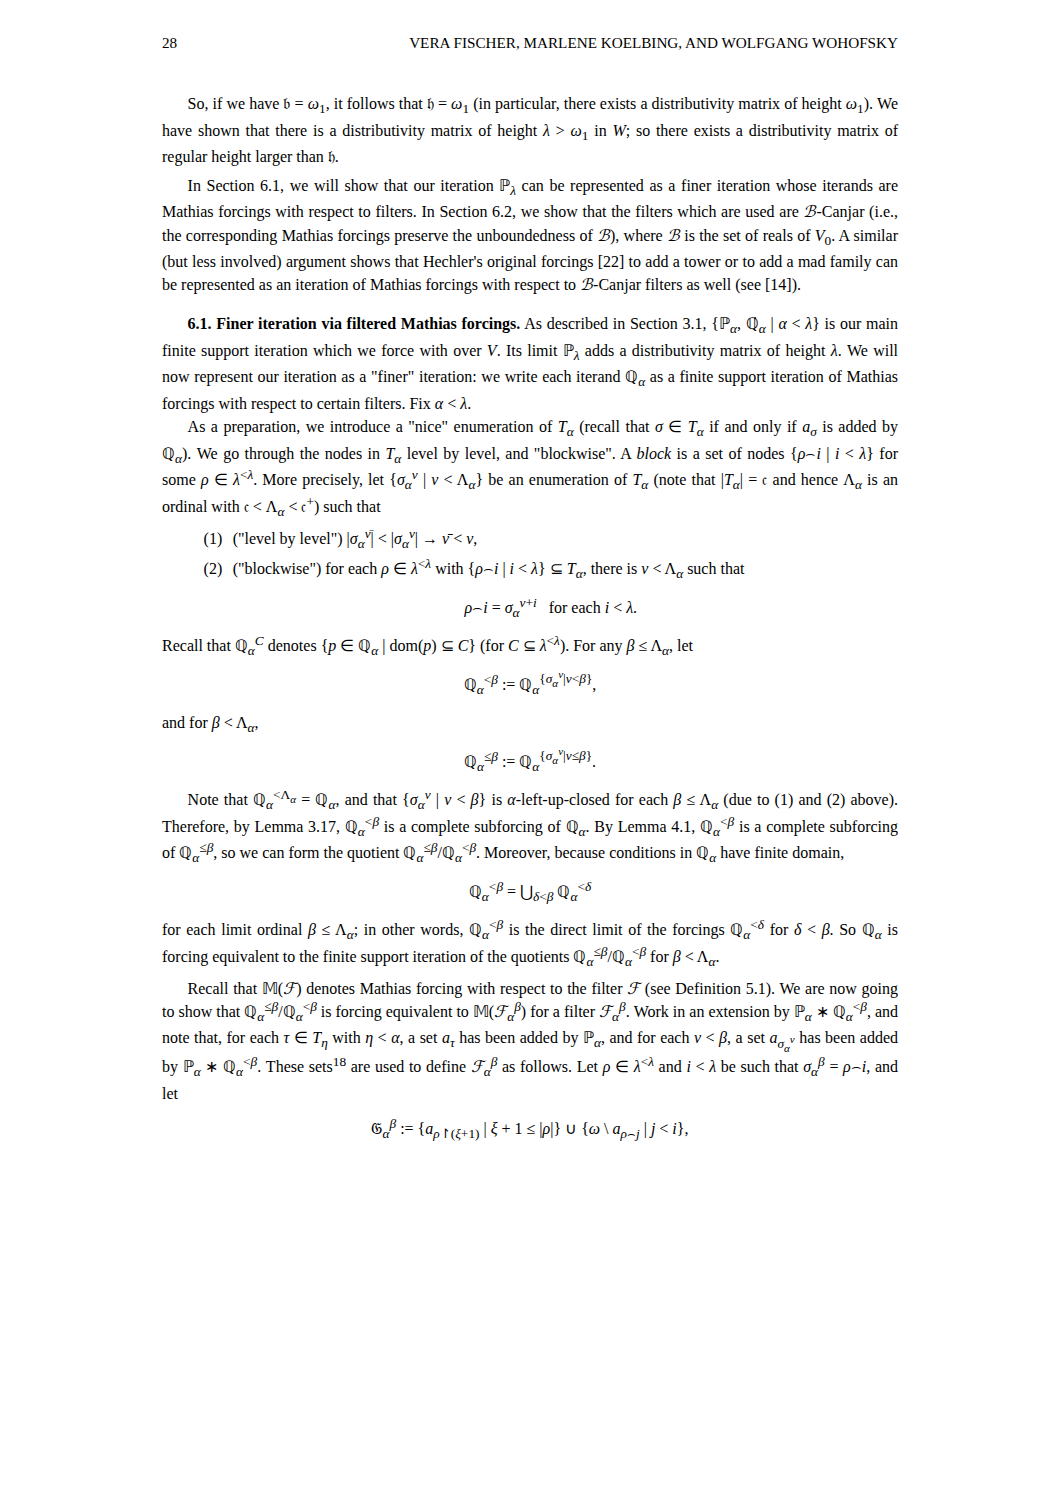28 VERA FISCHER, MARLENE KOELBING, AND WOLFGANG WOHOFSKY
So, if we have 𝔟 = ω1, it follows that 𝔥 = ω1 (in particular, there exists a distributivity matrix of height ω1). We have shown that there is a distributivity matrix of height λ > ω1 in W; so there exists a distributivity matrix of regular height larger than 𝔥.
In Section 6.1, we will show that our iteration ℙλ can be represented as a finer iteration whose iterands are Mathias forcings with respect to filters. In Section 6.2, we show that the filters which are used are ℬ-Canjar (i.e., the corresponding Mathias forcings preserve the unboundedness of ℬ), where ℬ is the set of reals of V0. A similar (but less involved) argument shows that Hechler's original forcings [22] to add a tower or to add a mad family can be represented as an iteration of Mathias forcings with respect to ℬ-Canjar filters as well (see [14]).
6.1. Finer iteration via filtered Mathias forcings.
As described in Section 3.1, {ℙα, ℚ̇α | α < λ} is our main finite support iteration which we force with over V. Its limit ℙλ adds a distributivity matrix of height λ. We will now represent our iteration as a "finer" iteration: we write each iterand ℚα as a finite support iteration of Mathias forcings with respect to certain filters. Fix α < λ.
As a preparation, we introduce a "nice" enumeration of Tα (recall that σ ∈ Tα if and only if aσ is added by ℚα). We go through the nodes in Tα level by level, and "blockwise". A block is a set of nodes {ρ⌢i | i < λ} for some ρ ∈ λ<λ. More precisely, let {σαν | ν < Λα} be an enumeration of Tα (note that |Tα| = 𝔠 and hence Λα is an ordinal with 𝔠 < Λα < 𝔠+) such that
(1) ("level by level") |σαν̄| < |σαν| → ν̄ < ν,
(2) ("blockwise") for each ρ ∈ λ<λ with {ρ⌢i | i < λ} ⊆ Tα, there is ν < Λα such that
ρ⌢i = σαν+i for each i < λ.
Recall that ℚαC denotes {p ∈ ℚα | dom(p) ⊆ C} (for C ⊆ λ<λ). For any β ≤ Λα, let
ℚα<β := ℚα{σαν|ν<β},
and for β < Λα,
ℚα≤β := ℚα{σαν|ν≤β}.
Note that ℚα<Λα = ℚα, and that {σαν | ν < β} is α-left-up-closed for each β ≤ Λα (due to (1) and (2) above). Therefore, by Lemma 3.17, ℚα<β is a complete subforcing of ℚα. By Lemma 4.1, ℚα<β is a complete subforcing of ℚα≤β, so we can form the quotient ℚα≤β/ℚα<β. Moreover, because conditions in ℚα have finite domain,
ℚα<β = ⋃δ<β ℚα<δ
for each limit ordinal β ≤ Λα; in other words, ℚα<β is the direct limit of the forcings ℚα<δ for δ < β. So ℚα is forcing equivalent to the finite support iteration of the quotients ℚα≤β/ℚα<β for β < Λα.
Recall that 𝕄(ℱ) denotes Mathias forcing with respect to the filter ℱ (see Definition 5.1). We are now going to show that ℚα≤β/ℚα<β is forcing equivalent to 𝕄(ℱαβ) for a filter ℱαβ. Work in an extension by ℙα ∗ ℚα<β, and note that, for each τ ∈ Tη with η < α, a set aτ has been added by ℙα, and for each ν < β, a set aσαν has been added by ℙα ∗ ℚα<β. These sets18 are used to define ℱαβ as follows. Let ρ ∈ λ<λ and i < λ be such that σαβ = ρ⌢i, and let
𝔊αβ := {aρ↾(ξ+1) | ξ + 1 ≤ |ρ|} ∪ {ω \ aρ⌢j | j < i},